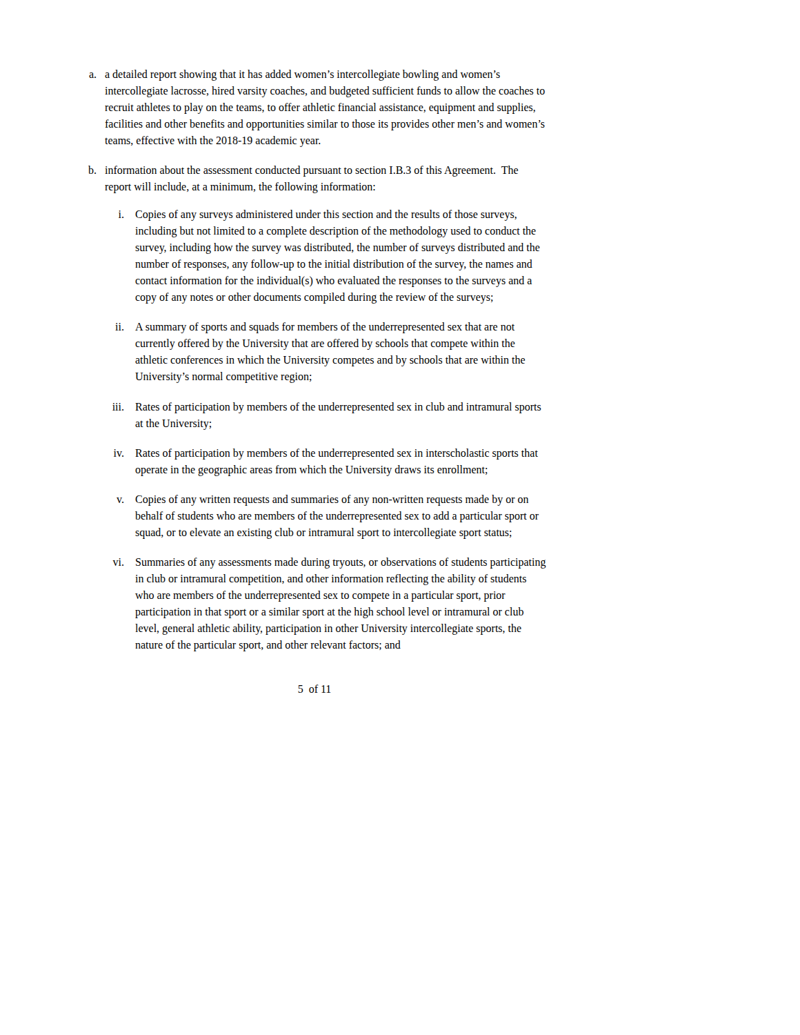a detailed report showing that it has added women’s intercollegiate bowling and women’s intercollegiate lacrosse, hired varsity coaches, and budgeted sufficient funds to allow the coaches to recruit athletes to play on the teams, to offer athletic financial assistance, equipment and supplies, facilities and other benefits and opportunities similar to those its provides other men’s and women’s teams, effective with the 2018-19 academic year.
information about the assessment conducted pursuant to section I.B.3 of this Agreement. The report will include, at a minimum, the following information:
Copies of any surveys administered under this section and the results of those surveys, including but not limited to a complete description of the methodology used to conduct the survey, including how the survey was distributed, the number of surveys distributed and the number of responses, any follow-up to the initial distribution of the survey, the names and contact information for the individual(s) who evaluated the responses to the surveys and a copy of any notes or other documents compiled during the review of the surveys;
A summary of sports and squads for members of the underrepresented sex that are not currently offered by the University that are offered by schools that compete within the athletic conferences in which the University competes and by schools that are within the University’s normal competitive region;
Rates of participation by members of the underrepresented sex in club and intramural sports at the University;
Rates of participation by members of the underrepresented sex in interscholastic sports that operate in the geographic areas from which the University draws its enrollment;
Copies of any written requests and summaries of any non-written requests made by or on behalf of students who are members of the underrepresented sex to add a particular sport or squad, or to elevate an existing club or intramural sport to intercollegiate sport status;
Summaries of any assessments made during tryouts, or observations of students participating in club or intramural competition, and other information reflecting the ability of students who are members of the underrepresented sex to compete in a particular sport, prior participation in that sport or a similar sport at the high school level or intramural or club level, general athletic ability, participation in other University intercollegiate sports, the nature of the particular sport, and other relevant factors; and
5 of 11